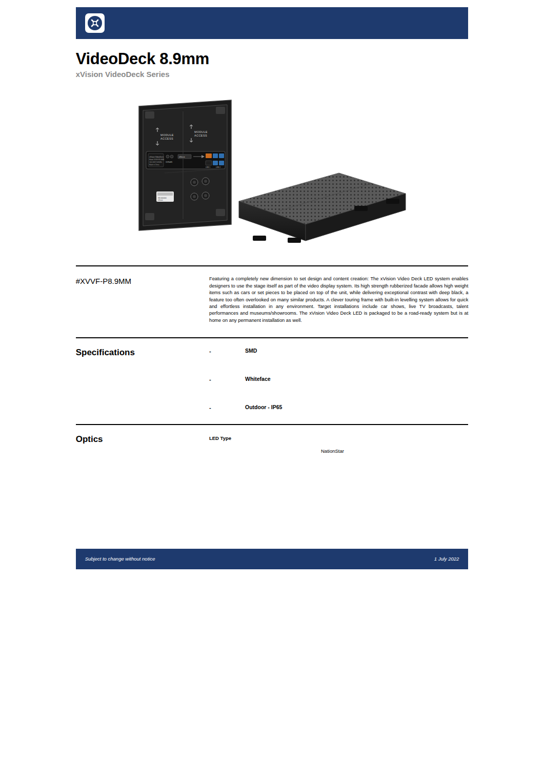VideoDeck 8.9mm
xVision VideoDeck Series
MODULE ACCESS MODULE ACCESS XXXXXX 279306 xVision VideoDeck Model XVVF-P8.9MM 100-240V 50/60Hz Made in China CE RoHS xVision LINK 1 LINK 2 SN 0000000 xVision
#XVVF-P8.9MM
Featuring a completely new dimension to set design and content creation: The xVision Video Deck LED system enables designers to use the stage itself as part of the video display system. Its high strength rubberized facade allows high weight items such as cars or set pieces to be placed on top of the unit, while delivering exceptional contrast with deep black, a feature too often overlooked on many similar products. A clever touring frame with built-in levelling system allows for quick and effortless installation in any environment. Target installations include car shows, live TV broadcasts, talent performances and museums/showrooms. The xVision Video Deck LED is packaged to be a road-ready system but is at home on any permanent installation as well.
Specifications
-SMD
-Whiteface
-Outdoor - IP65
Optics
LED Type
NationStar
Subject to change without notice
1 July 2022